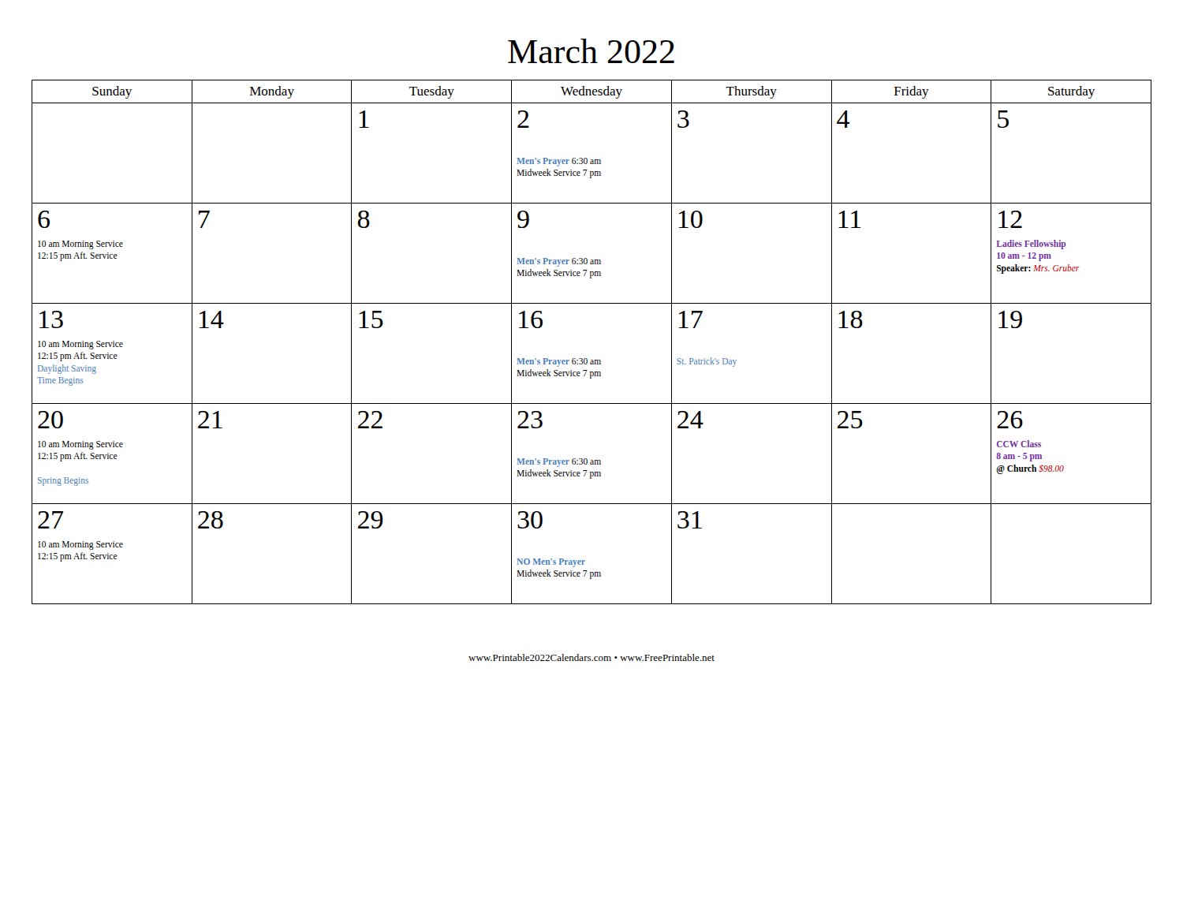March 2022
| Sunday | Monday | Tuesday | Wednesday | Thursday | Friday | Saturday |
| --- | --- | --- | --- | --- | --- | --- |
| | | 1 | 2 Men's Prayer 6:30 am Midweek Service 7 pm | 3 | 4 | 5 |
| 6 10 am Morning Service 12:15 pm Aft. Service | 7 | 8 | 9 Men's Prayer 6:30 am Midweek Service 7 pm | 10 | 11 | 12 Ladies Fellowship 10 am - 12 pm Speaker: Mrs. Gruber |
| 13 10 am Morning Service 12:15 pm Aft. Service Daylight Saving Time Begins | 14 | 15 | 16 Men's Prayer 6:30 am Midweek Service 7 pm | 17 St. Patrick's Day | 18 | 19 |
| 20 10 am Morning Service 12:15 pm Aft. Service Spring Begins | 21 | 22 | 23 Men's Prayer 6:30 am Midweek Service 7 pm | 24 | 25 | 26 CCW Class 8 am - 5 pm @ Church $98.00 |
| 27 10 am Morning Service 12:15 pm Aft. Service | 28 | 29 | 30 NO Men's Prayer Midweek Service 7 pm | 31 | | |
www.Printable2022Calendars.com • www.FreePrintable.net